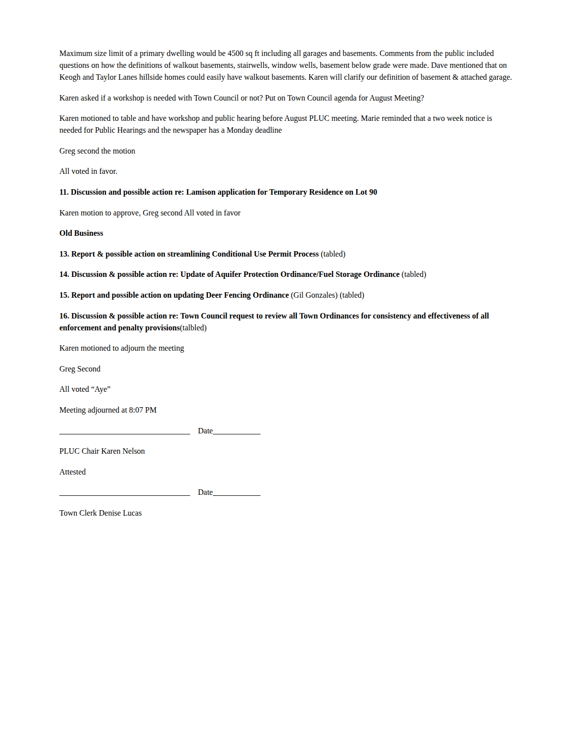Maximum size limit of a primary dwelling would be 4500 sq ft including all garages and basements. Comments from the public included questions on how the definitions of walkout basements, stairwells, window wells, basement below grade were made. Dave mentioned that on Keogh and Taylor Lanes hillside homes could easily have walkout basements. Karen will clarify our definition of basement & attached garage.
Karen asked if a workshop is needed with Town Council or not? Put on Town Council agenda for August Meeting?
Karen motioned to table and have workshop and public hearing before August PLUC meeting. Marie reminded that a two week notice is needed for Public Hearings and the newspaper has a Monday deadline
Greg second the motion
All voted in favor.
11. Discussion and possible action re: Lamison application for Temporary Residence on Lot 90
Karen motion to approve, Greg second All voted in favor
Old Business
13. Report & possible action on streamlining Conditional Use Permit Process (tabled)
14. Discussion & possible action re: Update of Aquifer Protection Ordinance/Fuel Storage Ordinance (tabled)
15. Report and possible action on updating Deer Fencing Ordinance (Gil Gonzales) (tabled)
16. Discussion & possible action re: Town Council request to review all Town Ordinances for consistency and effectiveness of all enforcement and penalty provisions(talbled)
Karen motioned to adjourn the meeting
Greg Second
All voted “Aye”
Meeting adjourned at 8:07 PM
_________________________________ Date____________
PLUC Chair Karen Nelson
Attested
_________________________________ Date____________
Town Clerk Denise Lucas